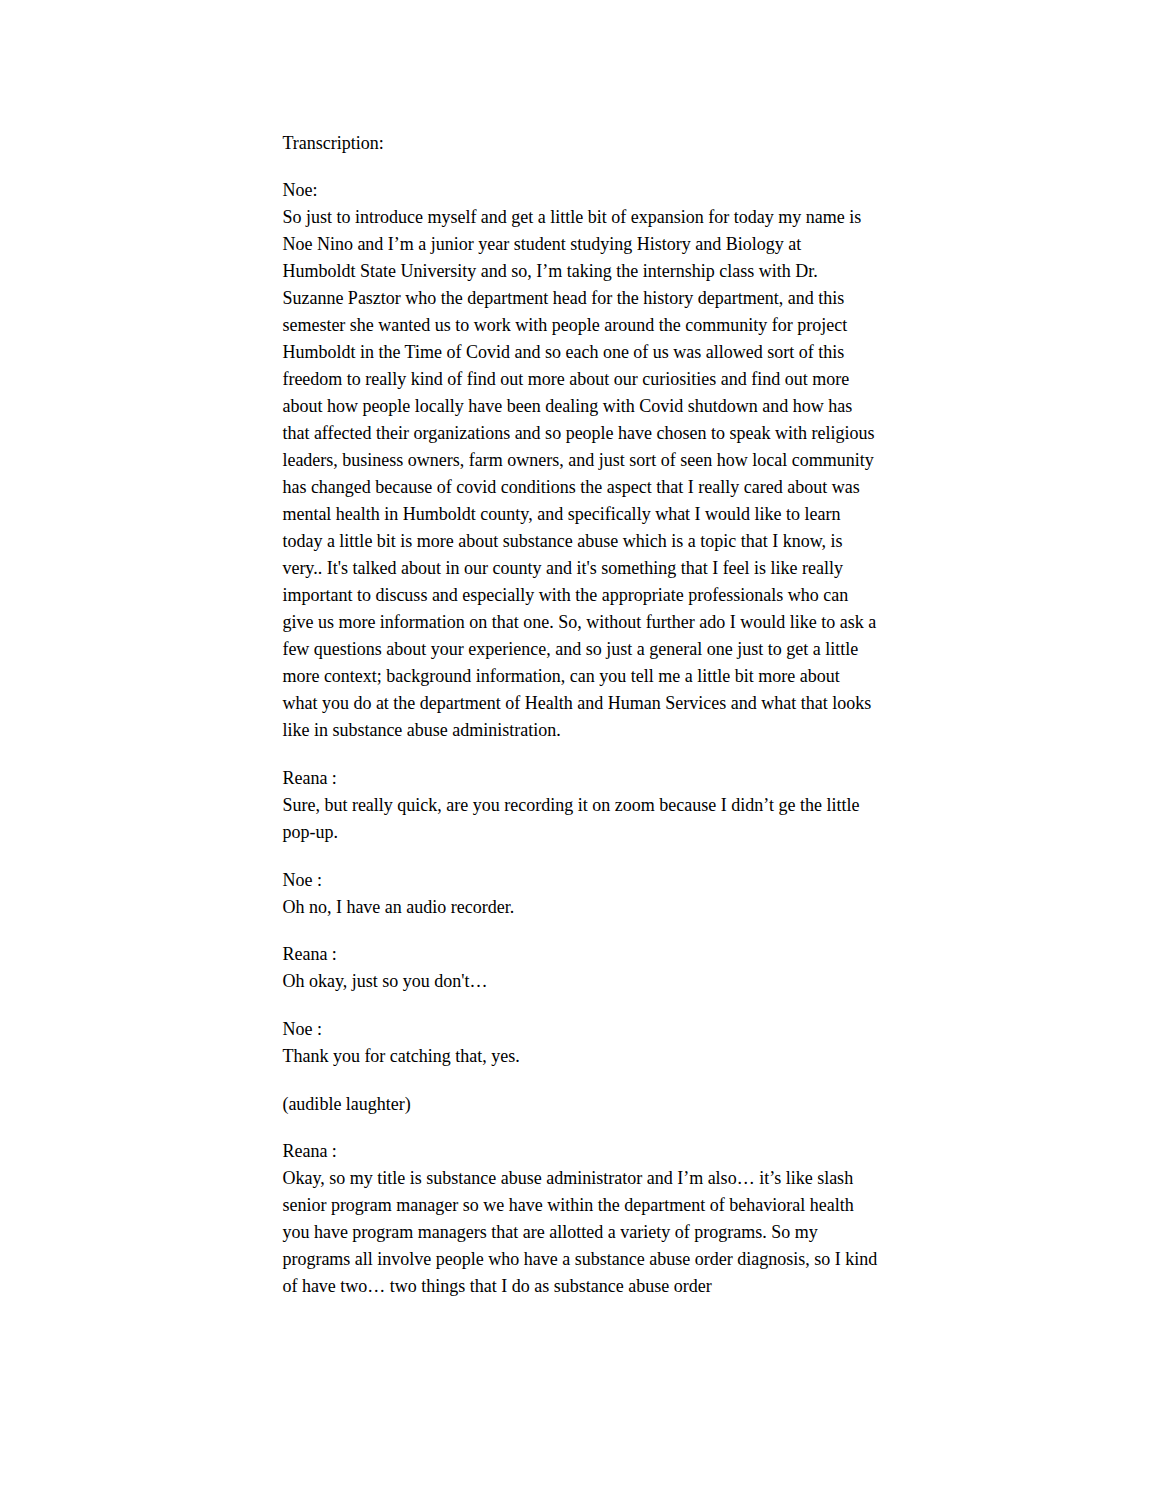Transcription:
Noe:
So just to introduce myself and get a little bit of expansion for today my name is Noe Nino and I’m a junior year student studying History and Biology at Humboldt State University and so, I’m taking the internship class with Dr. Suzanne Pasztor who the department head for the history department, and this semester she wanted us to work with people around the community for project Humboldt in the Time of Covid and so each one of us was allowed sort of this freedom to really kind of find out more about our curiosities and find out more about how people locally have been dealing with Covid shutdown and how has that affected their organizations and so people have chosen to speak with religious leaders, business owners, farm owners, and just sort of seen how local community has changed because of covid conditions the aspect that I really cared about was mental health in Humboldt county, and specifically what I would like to learn today a little bit is more about substance abuse which is a topic that I know, is very.. It's talked about in our county and it's something that I feel is like really important to discuss and especially with the appropriate professionals who can give us more information on that one. So, without further ado I would like to ask a few questions about your experience, and so just a general one just to get a little more context; background information, can you tell me a little bit more about what you do at the department of Health and Human Services and what that looks like in substance abuse administration.
Reana :
Sure, but really quick, are you recording it on zoom because I didn’t ge the little pop-up.
Noe :
Oh no, I have an audio recorder.
Reana :
Oh okay, just so you don't…
Noe :
Thank you for catching that, yes.
(audible laughter)
Reana :
Okay, so my title is substance abuse administrator and I’m also… it’s like slash senior program manager so we have within the department of behavioral health you have program managers that are allotted a variety of programs. So my programs all involve people who have a substance abuse order diagnosis, so I kind of have two… two things that I do as substance abuse order